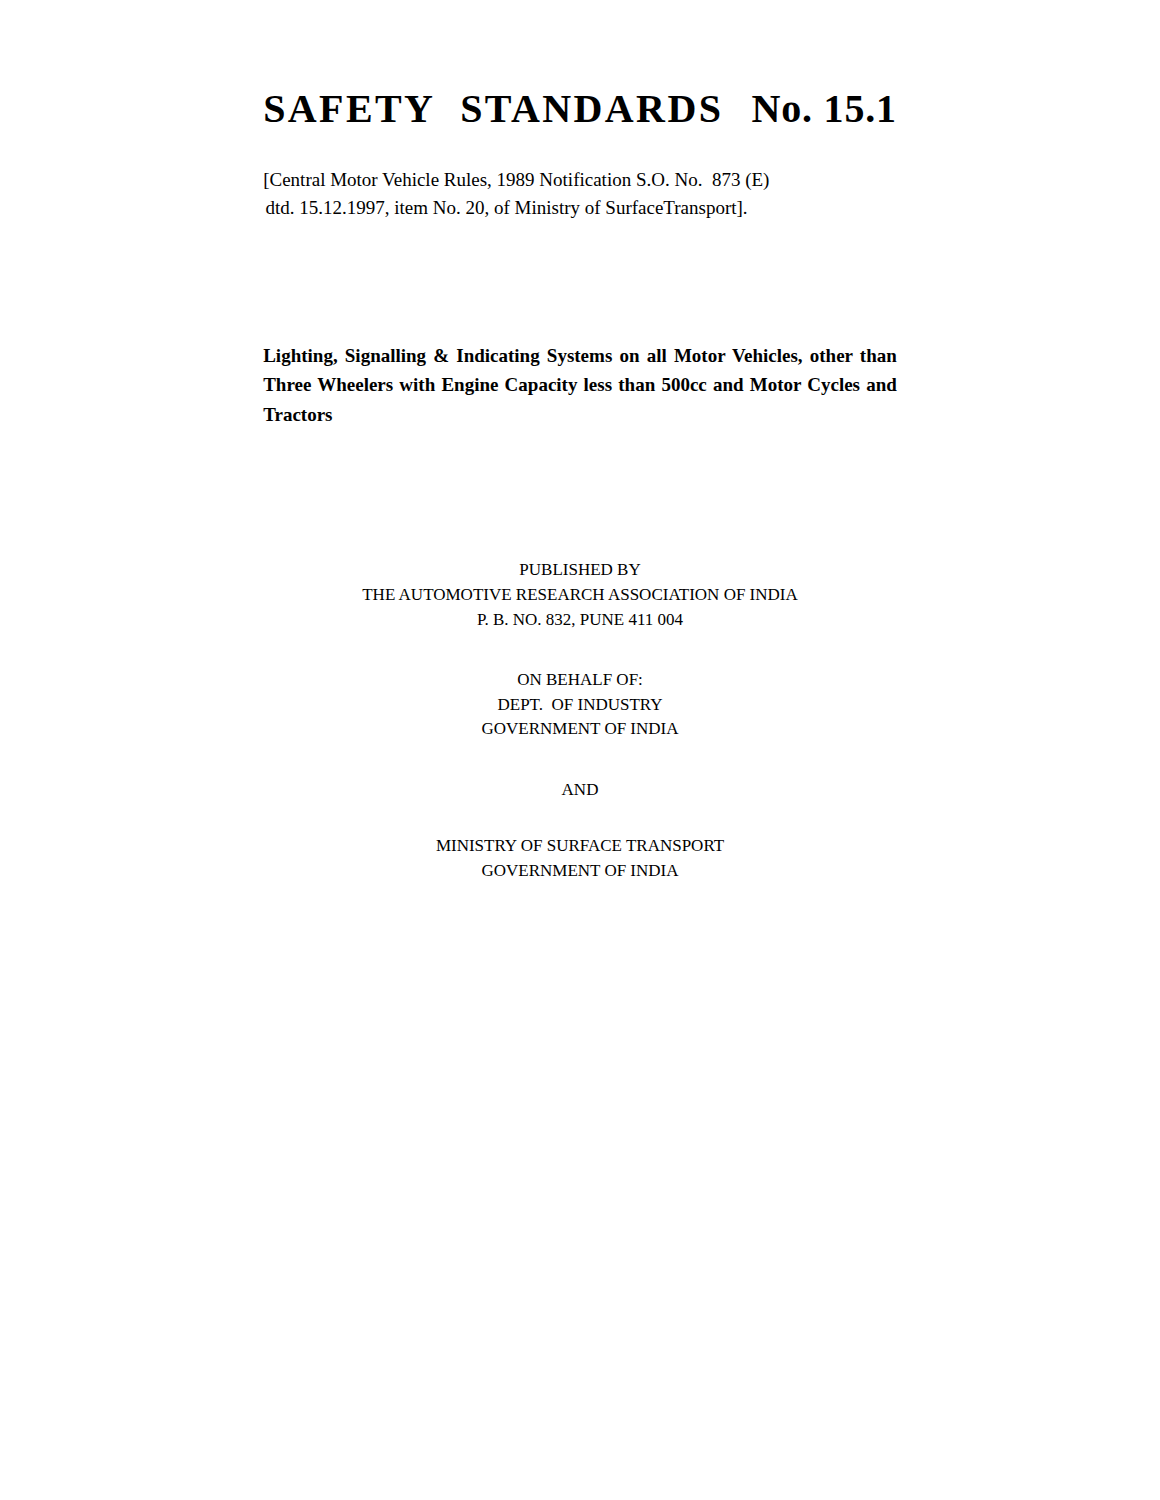SAFETY STANDARDS No. 15.1
[Central Motor Vehicle Rules, 1989 Notification S.O. No. 873 (E) dtd. 15.12.1997, item No. 20, of Ministry of SurfaceTransport].
Lighting, Signalling & Indicating Systems on all Motor Vehicles, other than Three Wheelers with Engine Capacity less than 500cc and Motor Cycles and Tractors
PUBLISHED BY
THE AUTOMOTIVE RESEARCH ASSOCIATION OF INDIA
P. B. NO. 832, PUNE 411 004
ON BEHALF OF:
DEPT. OF INDUSTRY
GOVERNMENT OF INDIA
AND
MINISTRY OF SURFACE TRANSPORT
GOVERNMENT OF INDIA